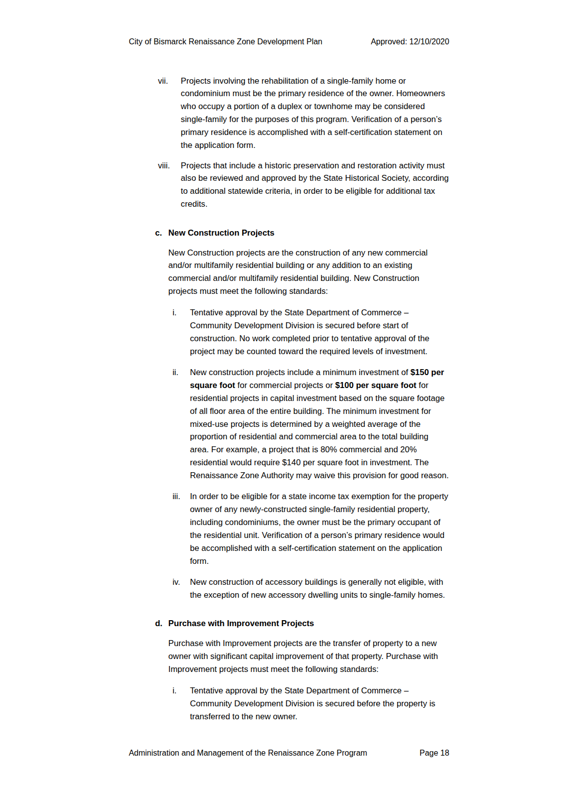City of Bismarck Renaissance Zone Development Plan Approved: 12/10/2020
vii.
Projects involving the rehabilitation of a single-family home or condominium must be the primary residence of the owner. Homeowners who occupy a portion of a duplex or townhome may be considered single-family for the purposes of this program. Verification of a person’s primary residence is accomplished with a self-certification statement on the application form.
viii.
Projects that include a historic preservation and restoration activity must also be reviewed and approved by the State Historical Society, according to additional statewide criteria, in order to be eligible for additional tax credits.
c.
New Construction Projects
New Construction projects are the construction of any new commercial and/or multifamily residential building or any addition to an existing commercial and/or multifamily residential building. New Construction projects must meet the following standards:
i.
Tentative approval by the State Department of Commerce – Community Development Division is secured before start of construction. No work completed prior to tentative approval of the project may be counted toward the required levels of investment.
ii.
New construction projects include a minimum investment of $150 per square foot for commercial projects or $100 per square foot for residential projects in capital investment based on the square footage of all floor area of the entire building. The minimum investment for mixed-use projects is determined by a weighted average of the proportion of residential and commercial area to the total building area. For example, a project that is 80% commercial and 20% residential would require $140 per square foot in investment. The Renaissance Zone Authority may waive this provision for good reason.
iii.
In order to be eligible for a state income tax exemption for the property owner of any newly-constructed single-family residential property, including condominiums, the owner must be the primary occupant of the residential unit. Verification of a person’s primary residence would be accomplished with a self-certification statement on the application form.
iv.
New construction of accessory buildings is generally not eligible, with the exception of new accessory dwelling units to single-family homes.
d.
Purchase with Improvement Projects
Purchase with Improvement projects are the transfer of property to a new owner with significant capital improvement of that property. Purchase with Improvement projects must meet the following standards:
i.
Tentative approval by the State Department of Commerce – Community Development Division is secured before the property is transferred to the new owner.
Administration and Management of the Renaissance Zone Program Page 18